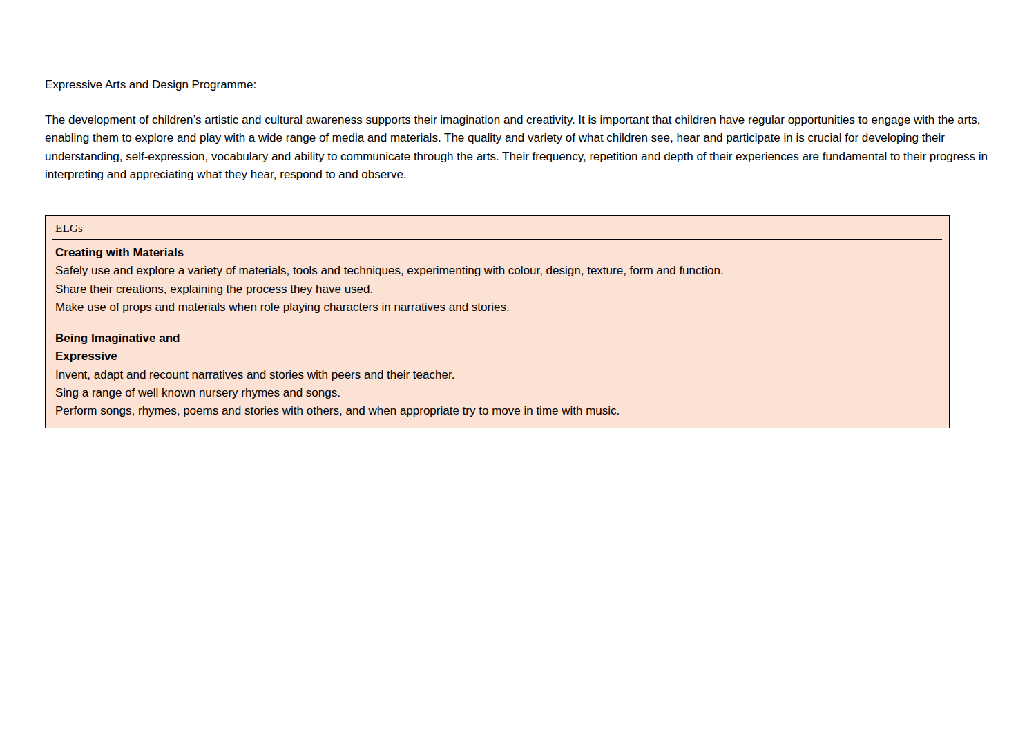Expressive Arts and Design Programme:
The development of children’s artistic and cultural awareness supports their imagination and creativity. It is important that children have regular opportunities to engage with the arts, enabling them to explore and play with a wide range of media and materials. The quality and variety of what children see, hear and participate in is crucial for developing their understanding, self-expression, vocabulary and ability to communicate through the arts. Their frequency, repetition and depth of their experiences are fundamental to their progress in interpreting and appreciating what they hear, respond to and observe.
ELGs
Creating with Materials
Safely use and explore a variety of materials, tools and techniques, experimenting with colour, design, texture, form and function.
Share their creations, explaining the process they have used.
Make use of props and materials when role playing characters in narratives and stories.
Being Imaginative and
Expressive
Invent, adapt and recount narratives and stories with peers and their teacher.
Sing a range of well known nursery rhymes and songs.
Perform songs, rhymes, poems and stories with others, and when appropriate try to move in time with music.